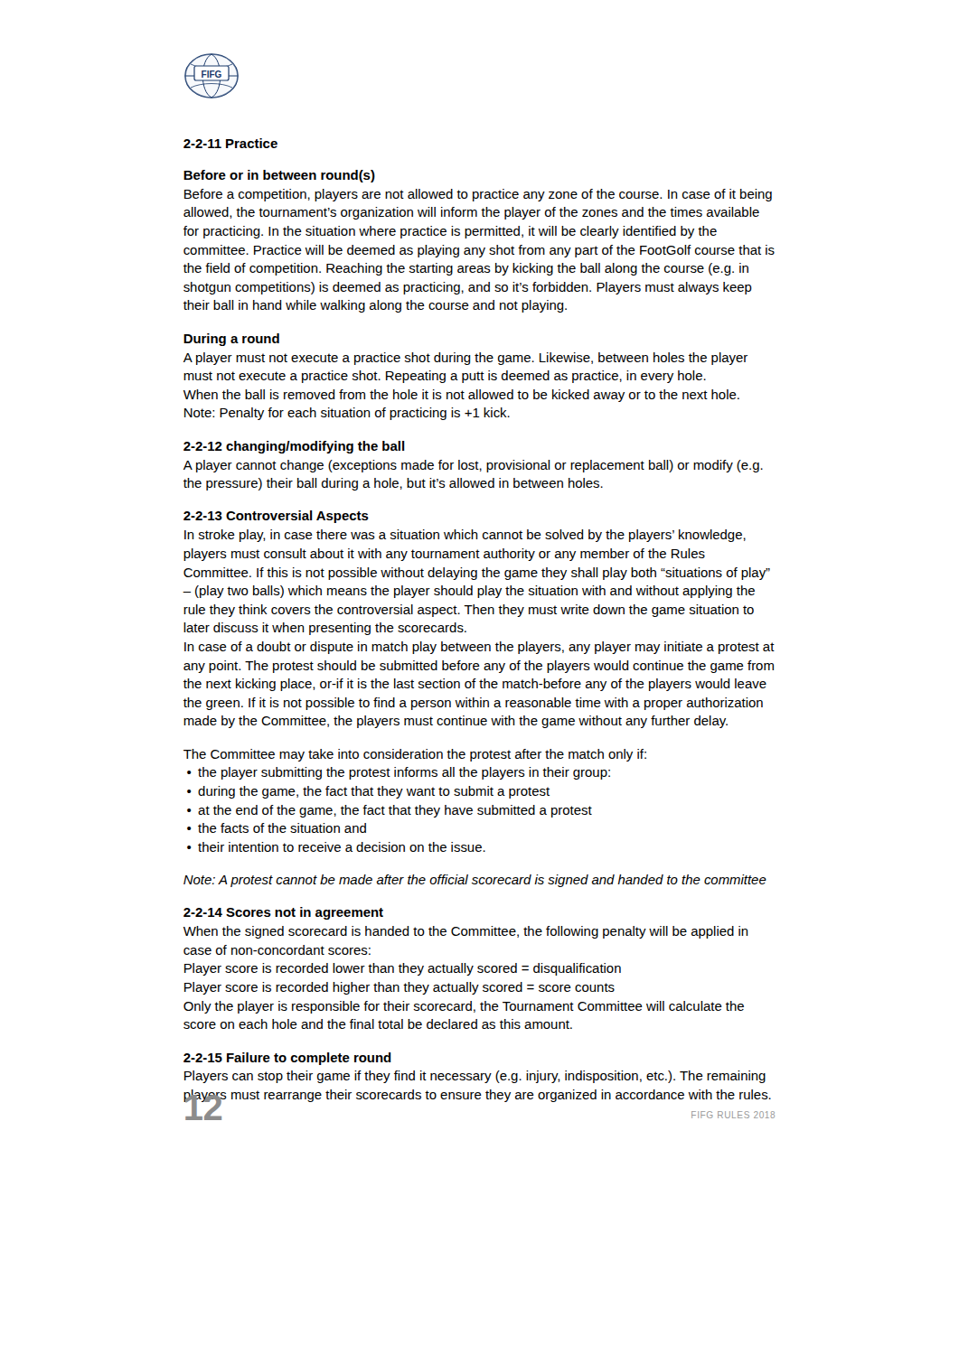FIFG
2-2-11 Practice
Before or in between round(s)
Before a competition, players are not allowed to practice any zone of the course. In case of it being allowed, the tournament’s organization will inform the player of the zones and the times available for practicing. In the situation where practice is permitted, it will be clearly identified by the committee. Practice will be deemed as playing any shot from any part of the FootGolf course that is the field of competition. Reaching the starting areas by kicking the ball along the course (e.g. in shotgun competitions) is deemed as practicing, and so it’s forbidden. Players must always keep their ball in hand while walking along the course and not playing.
During a round
A player must not execute a practice shot during the game. Likewise, between holes the player must not execute a practice shot. Repeating a putt is deemed as practice, in every hole.
When the ball is removed from the hole it is not allowed to be kicked away or to the next hole.
Note: Penalty for each situation of practicing is +1 kick.
2-2-12 changing/modifying the ball
A player cannot change (exceptions made for lost, provisional or replacement ball) or modify (e.g. the pressure) their ball during a hole, but it’s allowed in between holes.
2-2-13 Controversial Aspects
In stroke play, in case there was a situation which cannot be solved by the players’ knowledge, players must consult about it with any tournament authority or any member of the Rules Committee. If this is not possible without delaying the game they shall play both “situations of play” – (play two balls) which means the player should play the situation with and without applying the rule they think covers the controversial aspect. Then they must write down the game situation to later discuss it when presenting the scorecards.
In case of a doubt or dispute in match play between the players, any player may initiate a protest at any point. The protest should be submitted before any of the players would continue the game from the next kicking place, or-if it is the last section of the match-before any of the players would leave the green. If it is not possible to find a person within a reasonable time with a proper authorization made by the Committee, the players must continue with the game without any further delay.
The Committee may take into consideration the protest after the match only if:
the player submitting the protest informs all the players in their group:
during the game, the fact that they want to submit a protest
at the end of the game, the fact that they have submitted a protest
the facts of the situation and
their intention to receive a decision on the issue.
Note: A protest cannot be made after the official scorecard is signed and handed to the committee
2-2-14 Scores not in agreement
When the signed scorecard is handed to the Committee, the following penalty will be applied in case of non-concordant scores:
Player score is recorded lower than they actually scored = disqualification
Player score is recorded higher than they actually scored = score counts
Only the player is responsible for their scorecard, the Tournament Committee will calculate the score on each hole and the final total be declared as this amount.
2-2-15 Failure to complete round
Players can stop their game if they find it necessary (e.g. injury, indisposition, etc.). The remaining players must rearrange their scorecards to ensure they are organized in accordance with the rules.
12
FIFG RULES 2018